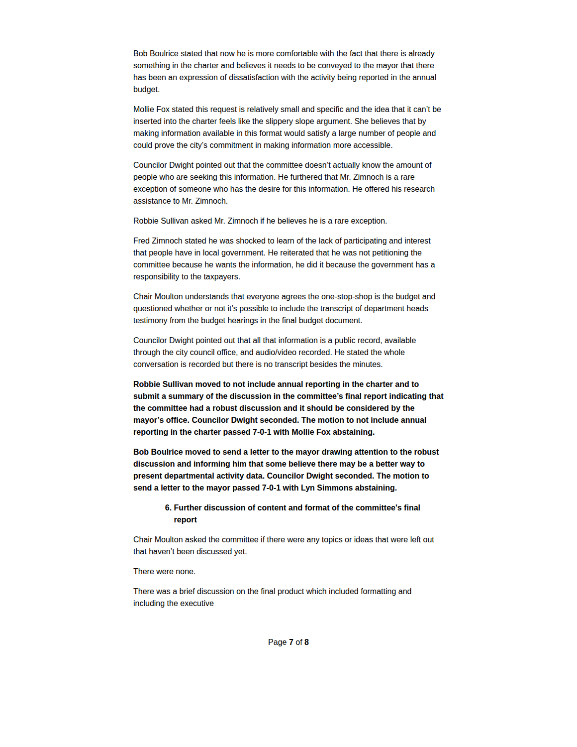Bob Boulrice stated that now he is more comfortable with the fact that there is already something in the charter and believes it needs to be conveyed to the mayor that there has been an expression of dissatisfaction with the activity being reported in the annual budget.
Mollie Fox stated this request is relatively small and specific and the idea that it can’t be inserted into the charter feels like the slippery slope argument. She believes that by making information available in this format would satisfy a large number of people and could prove the city’s commitment in making information more accessible.
Councilor Dwight pointed out that the committee doesn’t actually know the amount of people who are seeking this information. He furthered that Mr. Zimnoch is a rare exception of someone who has the desire for this information. He offered his research assistance to Mr. Zimnoch.
Robbie Sullivan asked Mr. Zimnoch if he believes he is a rare exception.
Fred Zimnoch stated he was shocked to learn of the lack of participating and interest that people have in local government. He reiterated that he was not petitioning the committee because he wants the information, he did it because the government has a responsibility to the taxpayers.
Chair Moulton understands that everyone agrees the one-stop-shop is the budget and questioned whether or not it’s possible to include the transcript of department heads testimony from the budget hearings in the final budget document.
Councilor Dwight pointed out that all that information is a public record, available through the city council office, and audio/video recorded. He stated the whole conversation is recorded but there is no transcript besides the minutes.
Robbie Sullivan moved to not include annual reporting in the charter and to submit a summary of the discussion in the committee’s final report indicating that the committee had a robust discussion and it should be considered by the mayor’s office. Councilor Dwight seconded. The motion to not include annual reporting in the charter passed 7-0-1 with Mollie Fox abstaining.
Bob Boulrice moved to send a letter to the mayor drawing attention to the robust discussion and informing him that some believe there may be a better way to present departmental activity data. Councilor Dwight seconded. The motion to send a letter to the mayor passed 7-0-1 with Lyn Simmons abstaining.
Further discussion of content and format of the committee's final report
Chair Moulton asked the committee if there were any topics or ideas that were left out that haven’t been discussed yet.
There were none.
There was a brief discussion on the final product which included formatting and including the executive
Page 7 of 8